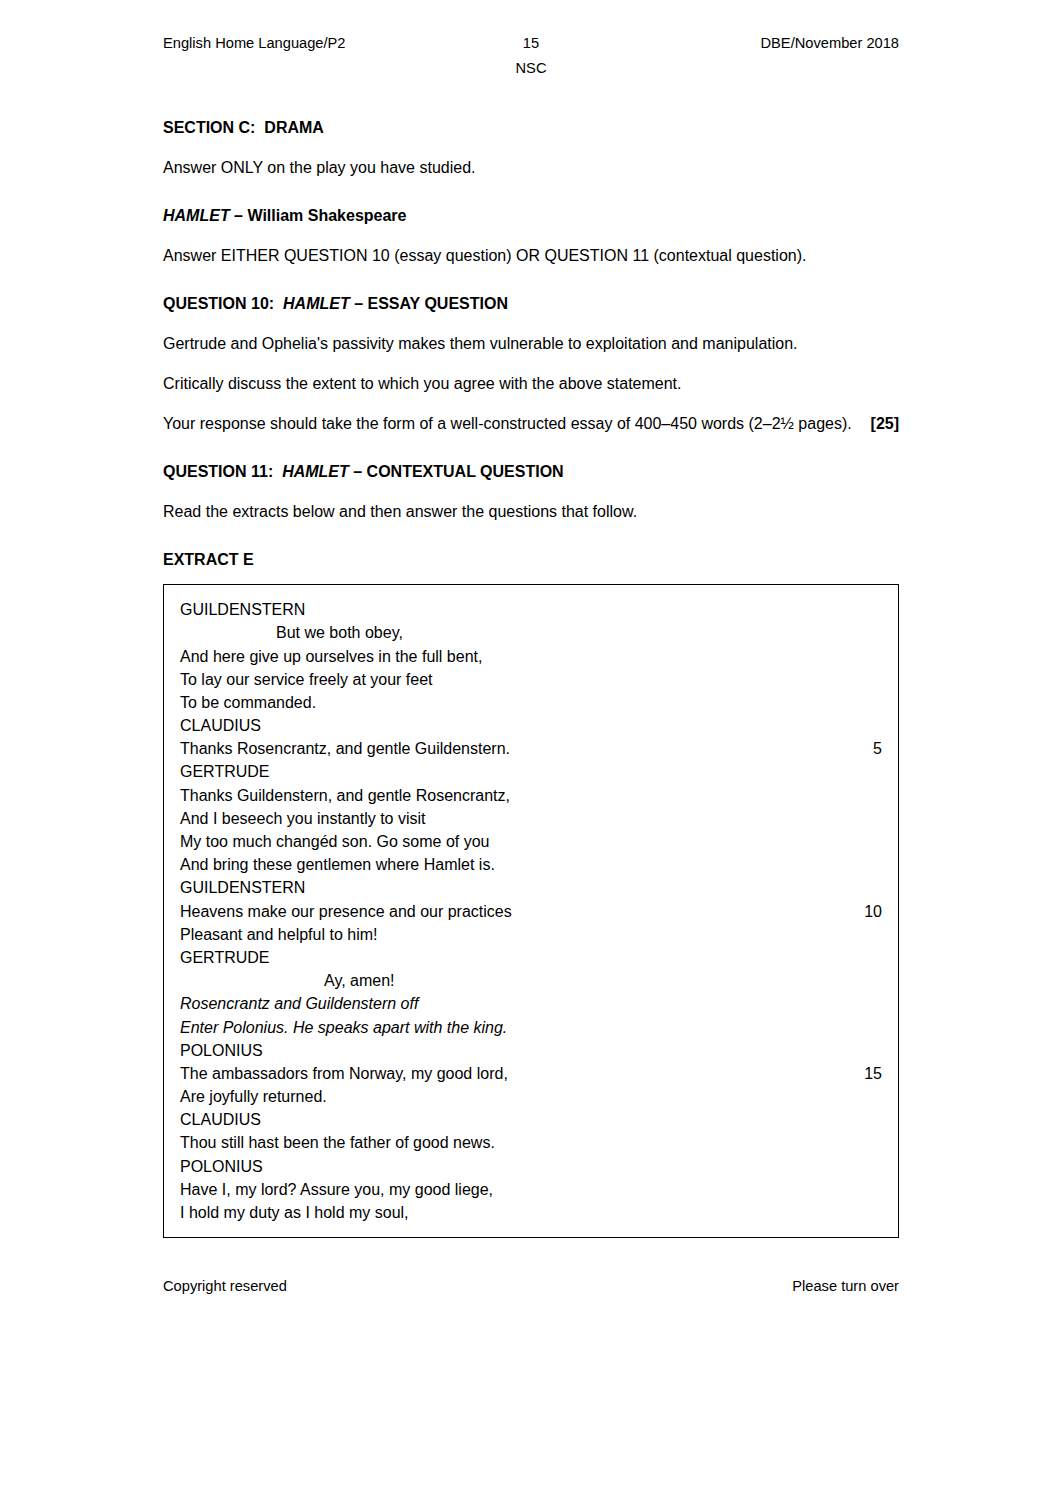English Home Language/P2
15
DBE/November 2018
NSC
SECTION C: DRAMA
Answer ONLY on the play you have studied.
HAMLET – William Shakespeare
Answer EITHER QUESTION 10 (essay question) OR QUESTION 11 (contextual question).
QUESTION 10: HAMLET – ESSAY QUESTION
Gertrude and Ophelia's passivity makes them vulnerable to exploitation and manipulation.
Critically discuss the extent to which you agree with the above statement.
Your response should take the form of a well-constructed essay of 400–450 words (2–2½ pages). [25]
QUESTION 11: HAMLET – CONTEXTUAL QUESTION
Read the extracts below and then answer the questions that follow.
EXTRACT E
| GUILDENSTERN | |
| But we both obey, | |
| And here give up ourselves in the full bent, | |
| To lay our service freely at your feet | |
| To be commanded. | |
| CLAUDIUS | |
| Thanks Rosencrantz, and gentle Guildenstern. | 5 |
| GERTRUDE | |
| Thanks Guildenstern, and gentle Rosencrantz, | |
| And I beseech you instantly to visit | |
| My too much changéd son. Go some of you | |
| And bring these gentlemen where Hamlet is. | |
| GUILDENSTERN | |
| Heavens make our presence and our practices | 10 |
| Pleasant and helpful to him! | |
| GERTRUDE | |
| Ay, amen! | |
| Rosencrantz and Guildenstern off | |
| Enter Polonius. He speaks apart with the king. | |
| POLONIUS | |
| The ambassadors from Norway, my good lord, | 15 |
| Are joyfully returned. | |
| CLAUDIUS | |
| Thou still hast been the father of good news. | |
| POLONIUS | |
| Have I, my lord? Assure you, my good liege, | |
| I hold my duty as I hold my soul, | |
Copyright reserved
Please turn over